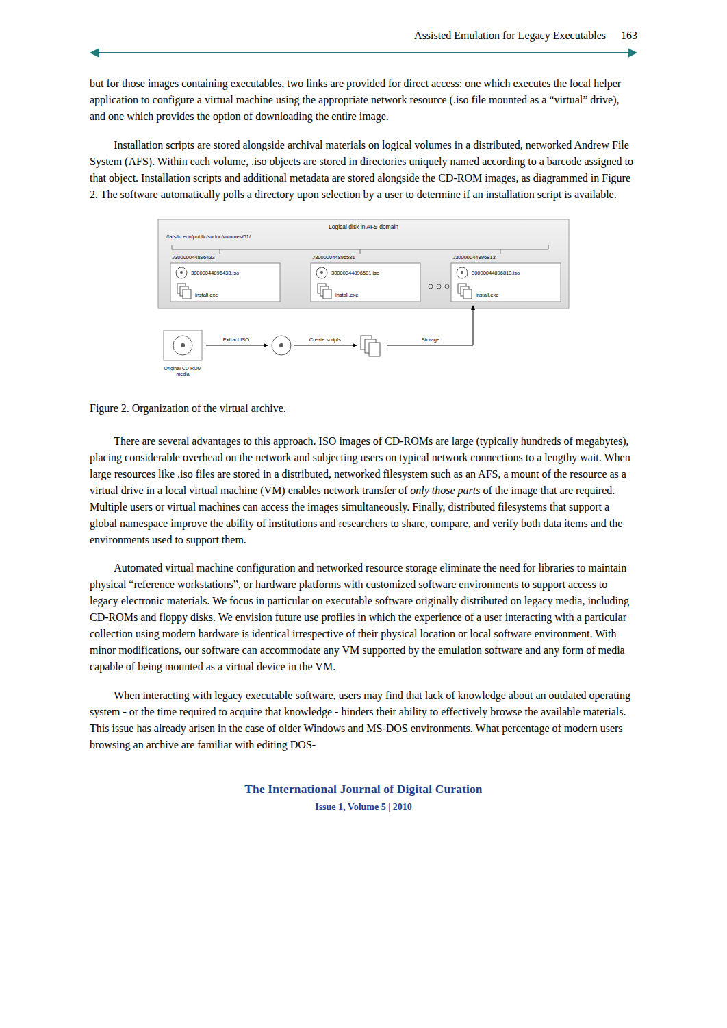Assisted Emulation for Legacy Executables 163
but for those images containing executables, two links are provided for direct access: one which executes the local helper application to configure a virtual machine using the appropriate network resource (.iso file mounted as a “virtual” drive), and one which provides the option of downloading the entire image.
Installation scripts are stored alongside archival materials on logical volumes in a distributed, networked Andrew File System (AFS). Within each volume, .iso objects are stored in directories uniquely named according to a barcode assigned to that object. Installation scripts and additional metadata are stored alongside the CD-ROM images, as diagrammed in Figure 2. The software automatically polls a directory upon selection by a user to determine if an installation script is available.
Logical disk in AFS domain //afs/iu.edu/public/sudoc/volumes/01/ ./30000044896433 ./30000044896581 ./30000044896813 30000044896433.iso install.exe 30000044896581.iso install.exe 30000044896813.iso install.exe Original CD-ROM media Extract ISO Create scripts Storage
Figure 2. Organization of the virtual archive.
There are several advantages to this approach. ISO images of CD-ROMs are large (typically hundreds of megabytes), placing considerable overhead on the network and subjecting users on typical network connections to a lengthy wait. When large resources like .iso files are stored in a distributed, networked filesystem such as an AFS, a mount of the resource as a virtual drive in a local virtual machine (VM) enables network transfer of only those parts of the image that are required. Multiple users or virtual machines can access the images simultaneously. Finally, distributed filesystems that support a global namespace improve the ability of institutions and researchers to share, compare, and verify both data items and the environments used to support them.
Automated virtual machine configuration and networked resource storage eliminate the need for libraries to maintain physical “reference workstations”, or hardware platforms with customized software environments to support access to legacy electronic materials. We focus in particular on executable software originally distributed on legacy media, including CD-ROMs and floppy disks. We envision future use profiles in which the experience of a user interacting with a particular collection using modern hardware is identical irrespective of their physical location or local software environment. With minor modifications, our software can accommodate any VM supported by the emulation software and any form of media capable of being mounted as a virtual device in the VM.
When interacting with legacy executable software, users may find that lack of knowledge about an outdated operating system - or the time required to acquire that knowledge - hinders their ability to effectively browse the available materials. This issue has already arisen in the case of older Windows and MS-DOS environments. What percentage of modern users browsing an archive are familiar with editing DOS-
The International Journal of Digital Curation
Issue 1, Volume 5 | 2010